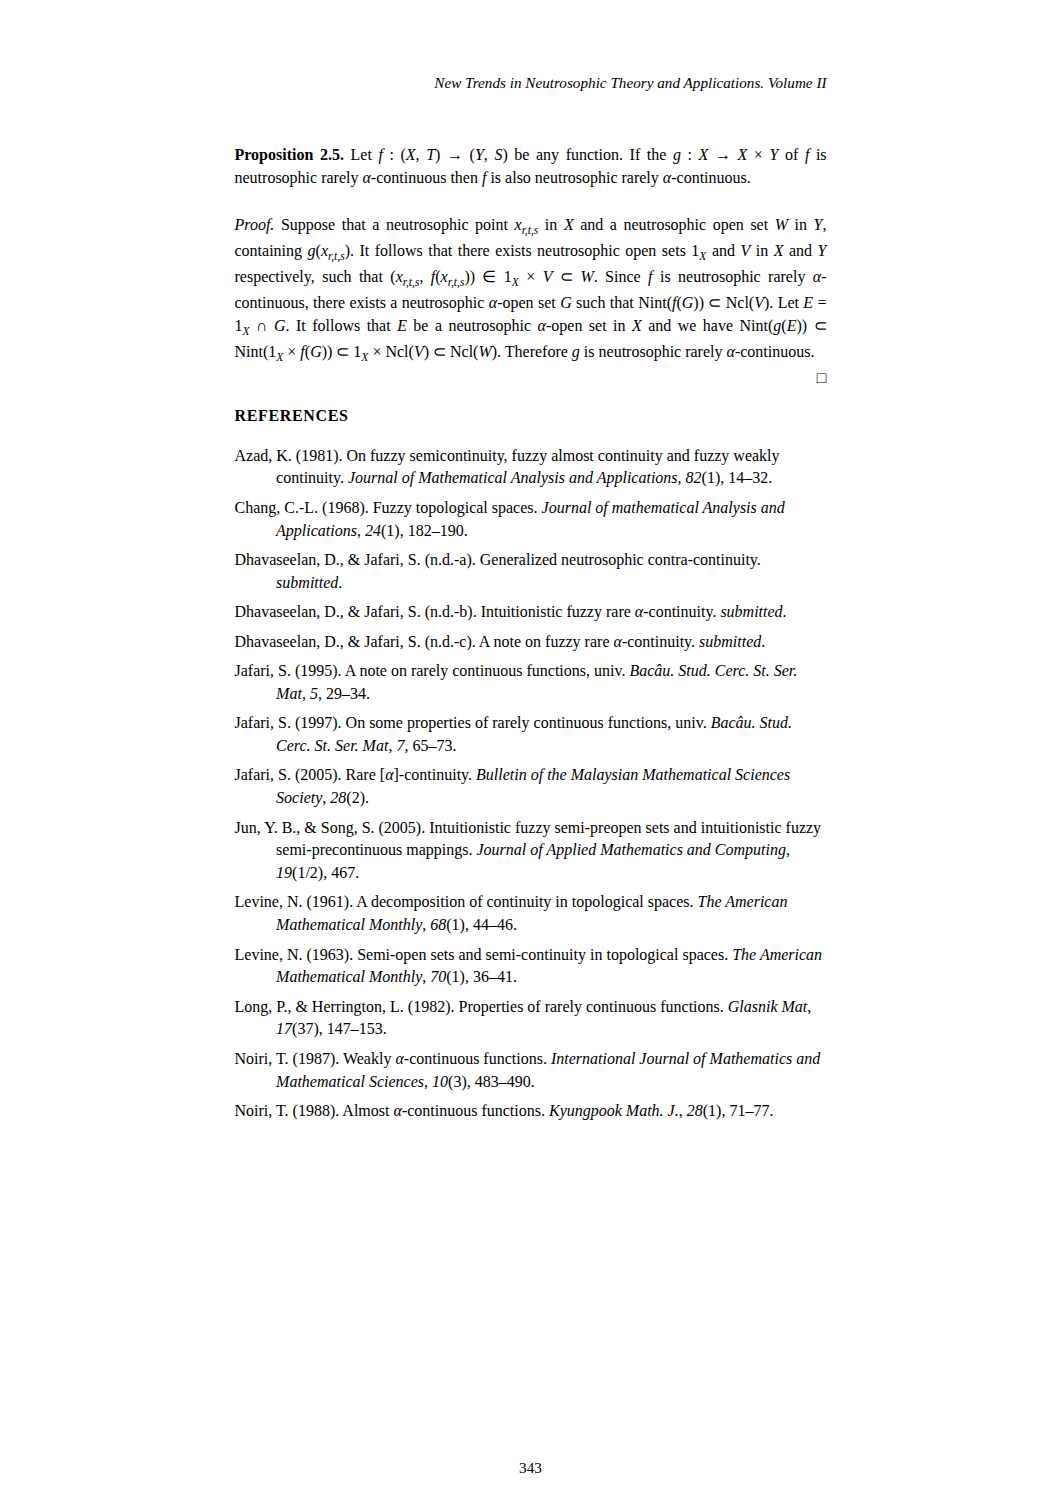New Trends in Neutrosophic Theory and Applications. Volume II
Proposition 2.5. Let f : (X, T) → (Y, S) be any function. If the g : X → X × Y of f is neutrosophic rarely α-continuous then f is also neutrosophic rarely α-continuous.
Proof. Suppose that a neutrosophic point xr,t,s in X and a neutrosophic open set W in Y, containing g(xr,t,s). It follows that there exists neutrosophic open sets 1X and V in X and Y respectively, such that (xr,t,s, f(xr,t,s)) ∈ 1X × V ⊂ W. Since f is neutrosophic rarely α-continuous, there exists a neutrosophic α-open set G such that Nint(f(G)) ⊂ Ncl(V). Let E = 1X ∩ G. It follows that E be a neutrosophic α-open set in X and we have Nint(g(E)) ⊂ Nint(1X × f(G)) ⊂ 1X × Ncl(V) ⊂ Ncl(W). Therefore g is neutrosophic rarely α-continuous.□
References
Azad, K. (1981). On fuzzy semicontinuity, fuzzy almost continuity and fuzzy weakly continuity. Journal of Mathematical Analysis and Applications, 82(1), 14–32.
Chang, C.-L. (1968). Fuzzy topological spaces. Journal of mathematical Analysis and Applications, 24(1), 182–190.
Dhavaseelan, D., & Jafari, S. (n.d.-a). Generalized neutrosophic contra-continuity. submitted.
Dhavaseelan, D., & Jafari, S. (n.d.-b). Intuitionistic fuzzy rare α-continuity. submitted.
Dhavaseelan, D., & Jafari, S. (n.d.-c). A note on fuzzy rare α-continuity. submitted.
Jafari, S. (1995). A note on rarely continuous functions, univ. Bacâu. Stud. Cerc. St. Ser. Mat, 5, 29–34.
Jafari, S. (1997). On some properties of rarely continuous functions, univ. Bacâu. Stud. Cerc. St. Ser. Mat, 7, 65–73.
Jafari, S. (2005). Rare [α]-continuity. Bulletin of the Malaysian Mathematical Sciences Society, 28(2).
Jun, Y. B., & Song, S. (2005). Intuitionistic fuzzy semi-preopen sets and intuitionistic fuzzy semi-precontinuous mappings. Journal of Applied Mathematics and Computing, 19(1/2), 467.
Levine, N. (1961). A decomposition of continuity in topological spaces. The American Mathematical Monthly, 68(1), 44–46.
Levine, N. (1963). Semi-open sets and semi-continuity in topological spaces. The American Mathematical Monthly, 70(1), 36–41.
Long, P., & Herrington, L. (1982). Properties of rarely continuous functions. Glasnik Mat, 17(37), 147–153.
Noiri, T. (1987). Weakly α-continuous functions. International Journal of Mathematics and Mathematical Sciences, 10(3), 483–490.
Noiri, T. (1988). Almost α-continuous functions. Kyungpook Math. J., 28(1), 71–77.
343